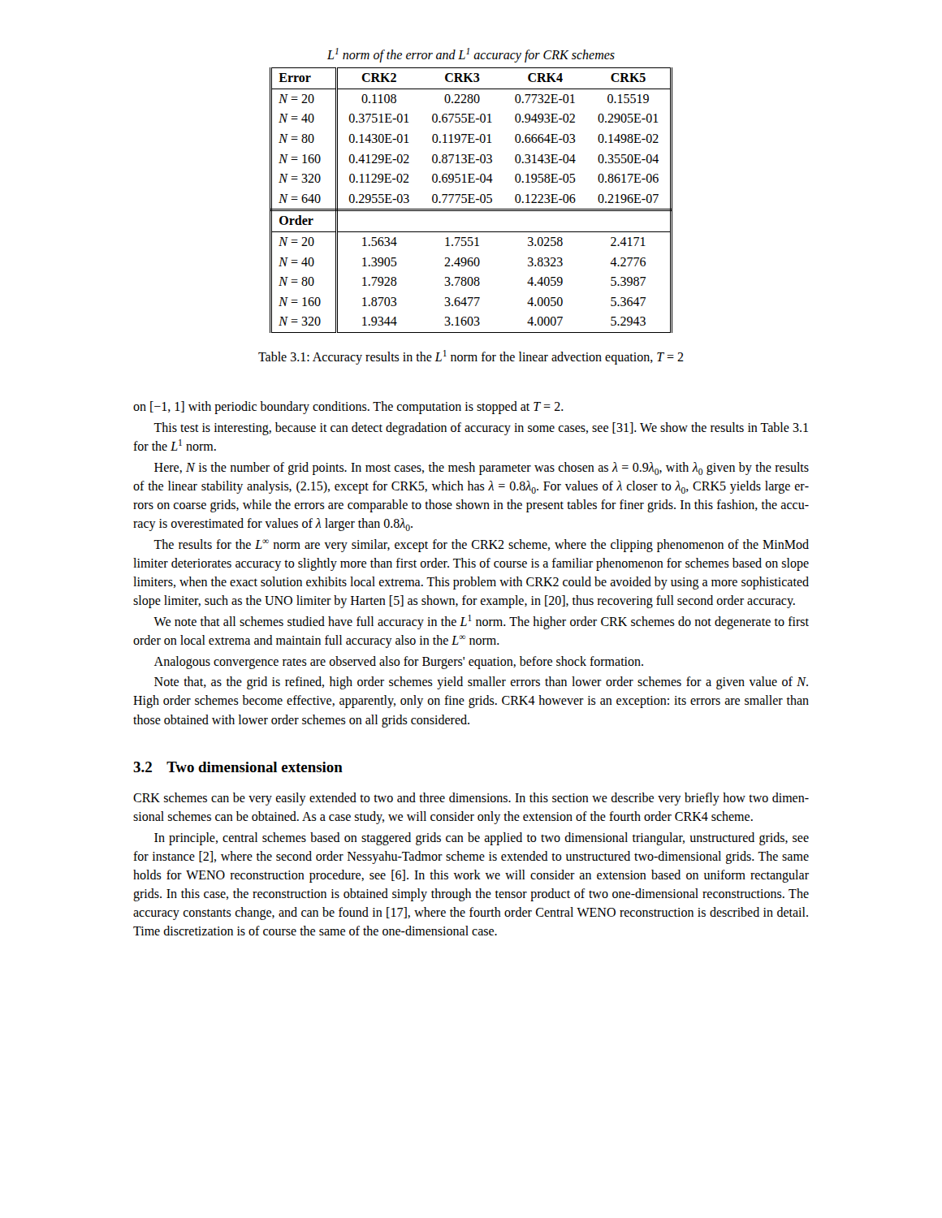L1 norm of the error and L1 accuracy for CRK schemes
| Error | CRK2 | CRK3 | CRK4 | CRK5 |
| --- | --- | --- | --- | --- |
| N = 20 | 0.1108 | 0.2280 | 0.7732E-01 | 0.15519 |
| N = 40 | 0.3751E-01 | 0.6755E-01 | 0.9493E-02 | 0.2905E-01 |
| N = 80 | 0.1430E-01 | 0.1197E-01 | 0.6664E-03 | 0.1498E-02 |
| N = 160 | 0.4129E-02 | 0.8713E-03 | 0.3143E-04 | 0.3550E-04 |
| N = 320 | 0.1129E-02 | 0.6951E-04 | 0.1958E-05 | 0.8617E-06 |
| N = 640 | 0.2955E-03 | 0.7775E-05 | 0.1223E-06 | 0.2196E-07 |
| Order | | | | |
| N = 20 | 1.5634 | 1.7551 | 3.0258 | 2.4171 |
| N = 40 | 1.3905 | 2.4960 | 3.8323 | 4.2776 |
| N = 80 | 1.7928 | 3.7808 | 4.4059 | 5.3987 |
| N = 160 | 1.8703 | 3.6477 | 4.0050 | 5.3647 |
| N = 320 | 1.9344 | 3.1603 | 4.0007 | 5.2943 |
Table 3.1: Accuracy results in the L1 norm for the linear advection equation, T = 2
on [−1, 1] with periodic boundary conditions. The computation is stopped at T = 2.
This test is interesting, because it can detect degradation of accuracy in some cases, see [31]. We show the results in Table 3.1 for the L1 norm.
Here, N is the number of grid points. In most cases, the mesh parameter was chosen as λ = 0.9λ0, with λ0 given by the results of the linear stability analysis, (2.15), except for CRK5, which has λ = 0.8λ0. For values of λ closer to λ0, CRK5 yields large errors on coarse grids, while the errors are comparable to those shown in the present tables for finer grids. In this fashion, the accuracy is overestimated for values of λ larger than 0.8λ0.
The results for the L∞ norm are very similar, except for the CRK2 scheme, where the clipping phenomenon of the MinMod limiter deteriorates accuracy to slightly more than first order. This of course is a familiar phenomenon for schemes based on slope limiters, when the exact solution exhibits local extrema. This problem with CRK2 could be avoided by using a more sophisticated slope limiter, such as the UNO limiter by Harten [5] as shown, for example, in [20], thus recovering full second order accuracy.
We note that all schemes studied have full accuracy in the L1 norm. The higher order CRK schemes do not degenerate to first order on local extrema and maintain full accuracy also in the L∞ norm.
Analogous convergence rates are observed also for Burgers' equation, before shock formation.
Note that, as the grid is refined, high order schemes yield smaller errors than lower order schemes for a given value of N. High order schemes become effective, apparently, only on fine grids. CRK4 however is an exception: its errors are smaller than those obtained with lower order schemes on all grids considered.
3.2 Two dimensional extension
CRK schemes can be very easily extended to two and three dimensions. In this section we describe very briefly how two dimensional schemes can be obtained. As a case study, we will consider only the extension of the fourth order CRK4 scheme.
In principle, central schemes based on staggered grids can be applied to two dimensional triangular, unstructured grids, see for instance [2], where the second order Nessyahu-Tadmor scheme is extended to unstructured two-dimensional grids. The same holds for WENO reconstruction procedure, see [6]. In this work we will consider an extension based on uniform rectangular grids. In this case, the reconstruction is obtained simply through the tensor product of two one-dimensional reconstructions. The accuracy constants change, and can be found in [17], where the fourth order Central WENO reconstruction is described in detail. Time discretization is of course the same of the one-dimensional case.